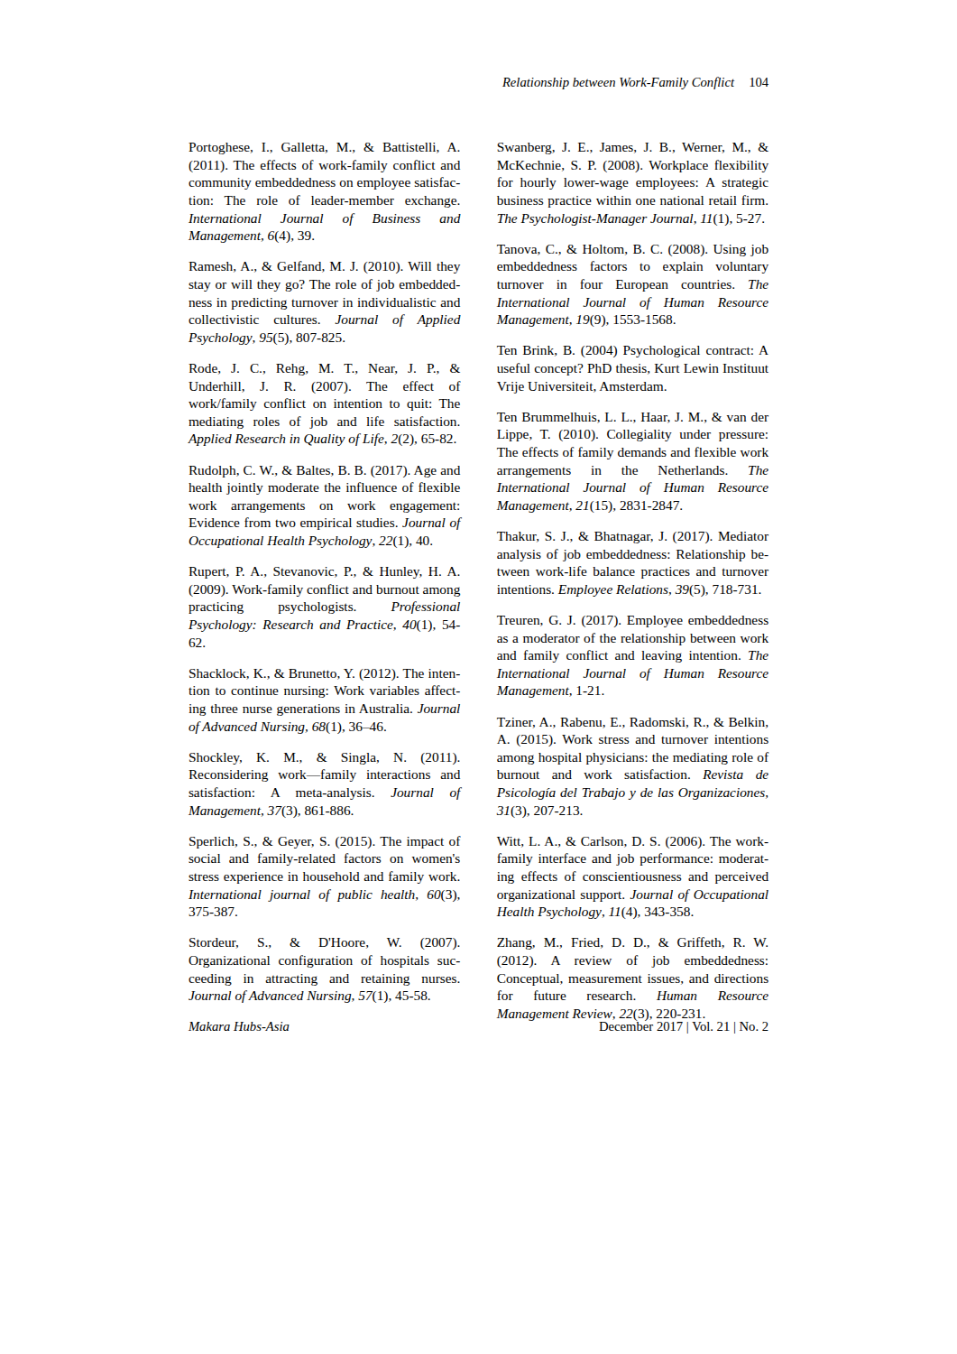Relationship between Work-Family Conflict 104
Portoghese, I., Galletta, M., & Battistelli, A. (2011). The effects of work-family conflict and community embeddedness on employee satisfaction: The role of leader-member exchange. International Journal of Business and Management, 6(4), 39.
Ramesh, A., & Gelfand, M. J. (2010). Will they stay or will they go? The role of job embeddedness in predicting turnover in individualistic and collectivistic cultures. Journal of Applied Psychology, 95(5), 807-825.
Rode, J. C., Rehg, M. T., Near, J. P., & Underhill, J. R. (2007). The effect of work/family conflict on intention to quit: The mediating roles of job and life satisfaction. Applied Research in Quality of Life, 2(2), 65-82.
Rudolph, C. W., & Baltes, B. B. (2017). Age and health jointly moderate the influence of flexible work arrangements on work engagement: Evidence from two empirical studies. Journal of Occupational Health Psychology, 22(1), 40.
Rupert, P. A., Stevanovic, P., & Hunley, H. A. (2009). Work-family conflict and burnout among practicing psychologists. Professional Psychology: Research and Practice, 40(1), 54-62.
Shacklock, K., & Brunetto, Y. (2012). The intention to continue nursing: Work variables affecting three nurse generations in Australia. Journal of Advanced Nursing, 68(1), 36–46.
Shockley, K. M., & Singla, N. (2011). Reconsidering work—family interactions and satisfaction: A meta-analysis. Journal of Management, 37(3), 861-886.
Sperlich, S., & Geyer, S. (2015). The impact of social and family-related factors on women's stress experience in household and family work. International journal of public health, 60(3), 375-387.
Stordeur, S., & D'Hoore, W. (2007). Organizational configuration of hospitals succeeding in attracting and retaining nurses. Journal of Advanced Nursing, 57(1), 45-58.
Swanberg, J. E., James, J. B., Werner, M., & McKechnie, S. P. (2008). Workplace flexibility for hourly lower-wage employees: A strategic business practice within one national retail firm. The Psychologist-Manager Journal, 11(1), 5-27.
Tanova, C., & Holtom, B. C. (2008). Using job embeddedness factors to explain voluntary turnover in four European countries. The International Journal of Human Resource Management, 19(9), 1553-1568.
Ten Brink, B. (2004) Psychological contract: A useful concept? PhD thesis, Kurt Lewin Instituut Vrije Universiteit, Amsterdam.
Ten Brummelhuis, L. L., Haar, J. M., & van der Lippe, T. (2010). Collegiality under pressure: The effects of family demands and flexible work arrangements in the Netherlands. The International Journal of Human Resource Management, 21(15), 2831-2847.
Thakur, S. J., & Bhatnagar, J. (2017). Mediator analysis of job embeddedness: Relationship between work-life balance practices and turnover intentions. Employee Relations, 39(5), 718-731.
Treuren, G. J. (2017). Employee embeddedness as a moderator of the relationship between work and family conflict and leaving intention. The International Journal of Human Resource Management, 1-21.
Tziner, A., Rabenu, E., Radomski, R., & Belkin, A. (2015). Work stress and turnover intentions among hospital physicians: the mediating role of burnout and work satisfaction. Revista de Psicología del Trabajo y de las Organizaciones, 31(3), 207-213.
Witt, L. A., & Carlson, D. S. (2006). The work-family interface and job performance: moderating effects of conscientiousness and perceived organizational support. Journal of Occupational Health Psychology, 11(4), 343-358.
Zhang, M., Fried, D. D., & Griffeth, R. W. (2012). A review of job embeddedness: Conceptual, measurement issues, and directions for future research. Human Resource Management Review, 22(3), 220-231.
Makara Hubs-Asia December 2017 | Vol. 21 | No. 2